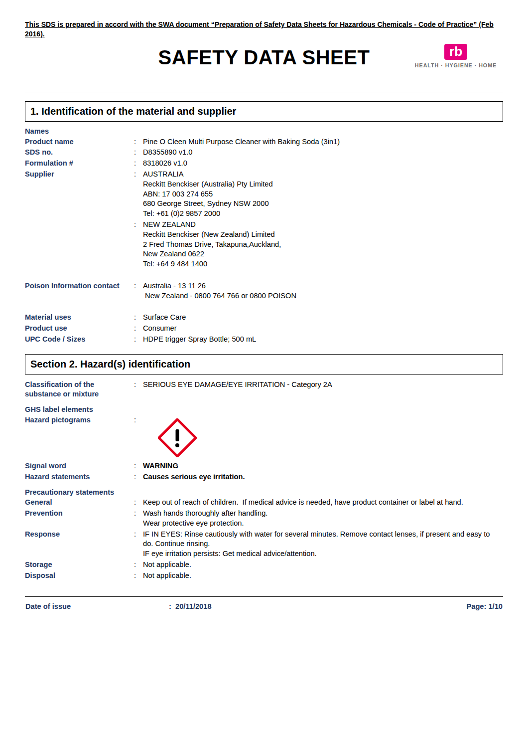This SDS is prepared in accord with the SWA document “Preparation of Safety Data Sheets for Hazardous Chemicals - Code of Practice” (Feb 2016).
SAFETY DATA SHEET
rb
HEALTH · HYGIENE · HOME
1. Identification of the material and supplier
Names
| Product name | : | Pine O Cleen Multi Purpose Cleaner with Baking Soda (3in1) |
| SDS no. | : | D8355890 v1.0 |
| Formulation # | : | 8318026 v1.0 |
| Supplier | : | AUSTRALIA Reckitt Benckiser (Australia) Pty Limited ABN: 17 003 274 655 680 George Street, Sydney NSW 2000 Tel: +61 (0)2 9857 2000 |
| | : | NEW ZEALAND Reckitt Benckiser (New Zealand) Limited 2 Fred Thomas Drive, Takapuna,Auckland, New Zealand 0622 Tel: +64 9 484 1400 |
| Poison Information contact | : | Australia - 13 11 26 New Zealand - 0800 764 766 or 0800 POISON |
| Material uses | : | Surface Care |
| Product use | : | Consumer |
| UPC Code / Sizes | : | HDPE trigger Spray Bottle; 500 mL |
Section 2. Hazard(s) identification
| Classification of the substance or mixture | : | SERIOUS EYE DAMAGE/EYE IRRITATION - Category 2A |
GHS label elements
| Hazard pictograms | : | |
| Signal word | : | WARNING |
| Hazard statements | : | Causes serious eye irritation. |
Precautionary statements
| General | : | Keep out of reach of children. If medical advice is needed, have product container or label at hand. |
| Prevention | : | Wash hands thoroughly after handling. Wear protective eye protection. |
| Response | : | IF IN EYES: Rinse cautiously with water for several minutes. Remove contact lenses, if present and easy to do. Continue rinsing. IF eye irritation persists: Get medical advice/attention. |
| Storage | : | Not applicable. |
| Disposal | : | Not applicable. |
| Date of issue | : 20/11/2018 | Page: 1/10 |